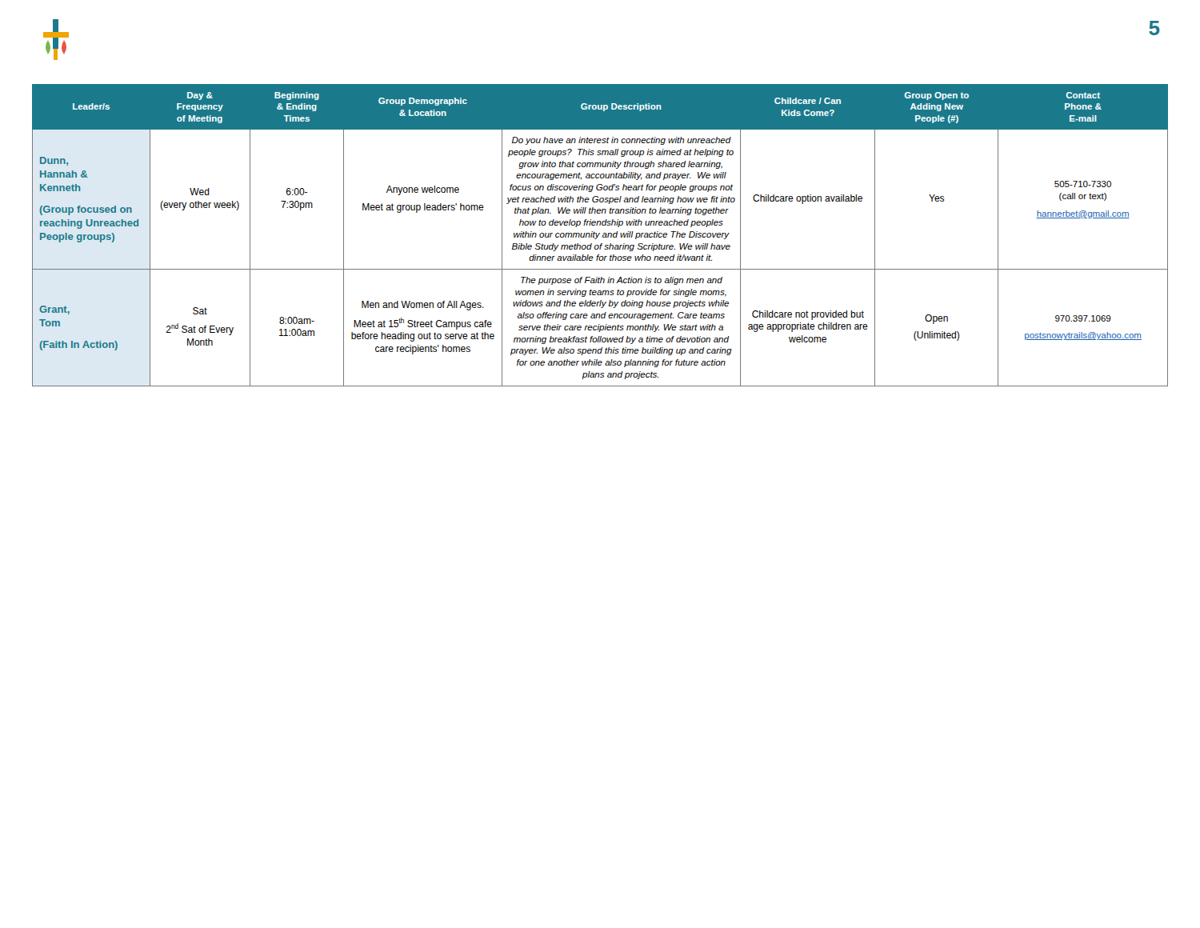5
| Leader/s | Day & Frequency of Meeting | Beginning & Ending Times | Group Demographic & Location | Group Description | Childcare / Can Kids Come? | Group Open to Adding New People (#) | Contact Phone & E-mail |
| --- | --- | --- | --- | --- | --- | --- | --- |
| Dunn, Hannah & Kenneth (Group focused on reaching Unreached People groups) | Wed (every other week) | 6:00- 7:30pm | Anyone welcome Meet at group leaders' home | Do you have an interest in connecting with unreached people groups? This small group is aimed at helping to grow into that community through shared learning, encouragement, accountability, and prayer. We will focus on discovering God's heart for people groups not yet reached with the Gospel and learning how we fit into that plan. We will then transition to learning together how to develop friendship with unreached peoples within our community and will practice The Discovery Bible Study method of sharing Scripture. We will have dinner available for those who need it/want it. | Childcare option available | Yes | 505-710-7330 (call or text) hannerbet@gmail.com |
| Grant, Tom (Faith In Action) | Sat 2 nd Sat of Every Month | 8:00am- 11:00am | Men and Women of All Ages. Meet at 15 th Street Campus cafe before heading out to serve at the care recipients' homes | The purpose of Faith in Action is to align men and women in serving teams to provide for single moms, widows and the elderly by doing house projects while also offering care and encouragement. Care teams serve their care recipients monthly. We start with a morning breakfast followed by a time of devotion and prayer. We also spend this time building up and caring for one another while also planning for future action plans and projects. | Childcare not provided but age appropriate children are welcome | Open (Unlimited) | 970.397.1069 postsnowytrails@yahoo.com |